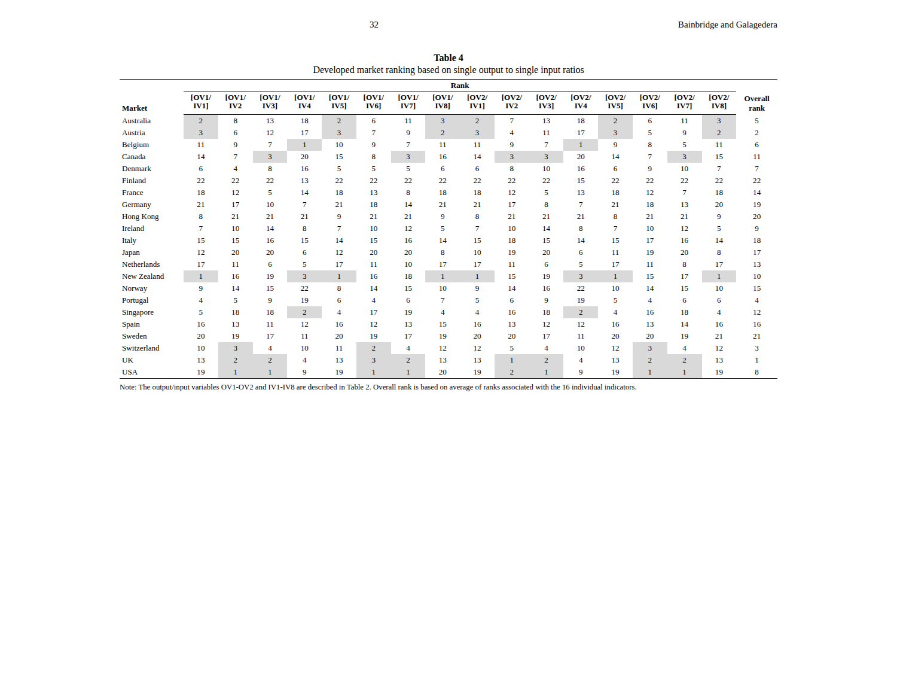32 Bainbridge and Galagedera
Table 4
Developed market ranking based on single output to single input ratios
| Market | Rank | Overall rank |
| --- | --- | --- |
| [OV1/ IV1] | [OV1/ IV2 | [OV1/ IV3] | [OV1/ IV4 | [OV1/ IV5] | [OV1/ IV6] | [OV1/ IV7] | [OV1/ IV8] | [OV2/ IV1] | [OV2/ IV2 | [OV2/ IV3] | [OV2/ IV4 | [OV2/ IV5] | [OV2/ IV6] | [OV2/ IV7] | [OV2/ IV8] |
| Australia | 2 | 8 | 13 | 18 | 2 | 6 | 11 | 3 | 2 | 7 | 13 | 18 | 2 | 6 | 11 | 3 | 5 |
| Austria | 3 | 6 | 12 | 17 | 3 | 7 | 9 | 2 | 3 | 4 | 11 | 17 | 3 | 5 | 9 | 2 | 2 |
| Belgium | 11 | 9 | 7 | 1 | 10 | 9 | 7 | 11 | 11 | 9 | 7 | 1 | 9 | 8 | 5 | 11 | 6 |
| Canada | 14 | 7 | 3 | 20 | 15 | 8 | 3 | 16 | 14 | 3 | 3 | 20 | 14 | 7 | 3 | 15 | 11 |
| Denmark | 6 | 4 | 8 | 16 | 5 | 5 | 5 | 6 | 6 | 8 | 10 | 16 | 6 | 9 | 10 | 7 | 7 |
| Finland | 22 | 22 | 22 | 13 | 22 | 22 | 22 | 22 | 22 | 22 | 22 | 15 | 22 | 22 | 22 | 22 | 22 |
| France | 18 | 12 | 5 | 14 | 18 | 13 | 8 | 18 | 18 | 12 | 5 | 13 | 18 | 12 | 7 | 18 | 14 |
| Germany | 21 | 17 | 10 | 7 | 21 | 18 | 14 | 21 | 21 | 17 | 8 | 7 | 21 | 18 | 13 | 20 | 19 |
| Hong Kong | 8 | 21 | 21 | 21 | 9 | 21 | 21 | 9 | 8 | 21 | 21 | 21 | 8 | 21 | 21 | 9 | 20 |
| Ireland | 7 | 10 | 14 | 8 | 7 | 10 | 12 | 5 | 7 | 10 | 14 | 8 | 7 | 10 | 12 | 5 | 9 |
| Italy | 15 | 15 | 16 | 15 | 14 | 15 | 16 | 14 | 15 | 18 | 15 | 14 | 15 | 17 | 16 | 14 | 18 |
| Japan | 12 | 20 | 20 | 6 | 12 | 20 | 20 | 8 | 10 | 19 | 20 | 6 | 11 | 19 | 20 | 8 | 17 |
| Netherlands | 17 | 11 | 6 | 5 | 17 | 11 | 10 | 17 | 17 | 11 | 6 | 5 | 17 | 11 | 8 | 17 | 13 |
| New Zealand | 1 | 16 | 19 | 3 | 1 | 16 | 18 | 1 | 1 | 15 | 19 | 3 | 1 | 15 | 17 | 1 | 10 |
| Norway | 9 | 14 | 15 | 22 | 8 | 14 | 15 | 10 | 9 | 14 | 16 | 22 | 10 | 14 | 15 | 10 | 15 |
| Portugal | 4 | 5 | 9 | 19 | 6 | 4 | 6 | 7 | 5 | 6 | 9 | 19 | 5 | 4 | 6 | 6 | 4 |
| Singapore | 5 | 18 | 18 | 2 | 4 | 17 | 19 | 4 | 4 | 16 | 18 | 2 | 4 | 16 | 18 | 4 | 12 |
| Spain | 16 | 13 | 11 | 12 | 16 | 12 | 13 | 15 | 16 | 13 | 12 | 12 | 16 | 13 | 14 | 16 | 16 |
| Sweden | 20 | 19 | 17 | 11 | 20 | 19 | 17 | 19 | 20 | 20 | 17 | 11 | 20 | 20 | 19 | 21 | 21 |
| Switzerland | 10 | 3 | 4 | 10 | 11 | 2 | 4 | 12 | 12 | 5 | 4 | 10 | 12 | 3 | 4 | 12 | 3 |
| UK | 13 | 2 | 2 | 4 | 13 | 3 | 2 | 13 | 13 | 1 | 2 | 4 | 13 | 2 | 2 | 13 | 1 |
| USA | 19 | 1 | 1 | 9 | 19 | 1 | 1 | 20 | 19 | 2 | 1 | 9 | 19 | 1 | 1 | 19 | 8 |
Note: The output/input variables OV1-OV2 and IV1-IV8 are described in Table 2. Overall rank is based on average of ranks associated with the 16 individual indicators.